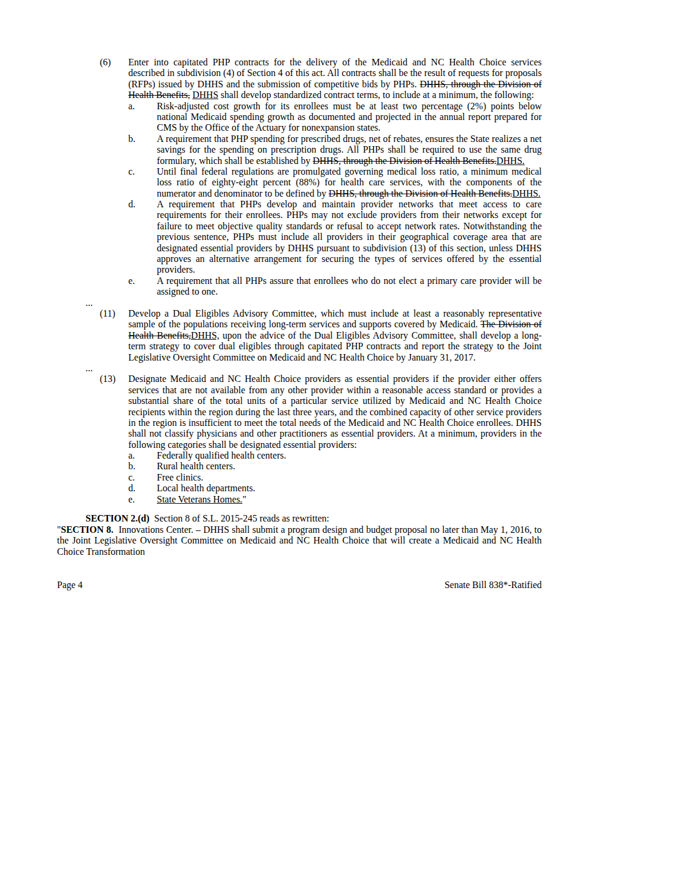(6)
Enter into capitated PHP contracts for the delivery of the Medicaid and NC Health Choice services described in subdivision (4) of Section 4 of this act. All contracts shall be the result of requests for proposals (RFPs) issued by DHHS and the submission of competitive bids by PHPs. DHHS, through the Division of Health Benefits, DHHS shall develop standardized contract terms, to include at a minimum, the following:
a.
Risk-adjusted cost growth for its enrollees must be at least two percentage (2%) points below national Medicaid spending growth as documented and projected in the annual report prepared for CMS by the Office of the Actuary for nonexpansion states.
b.
A requirement that PHP spending for prescribed drugs, net of rebates, ensures the State realizes a net savings for the spending on prescription drugs. All PHPs shall be required to use the same drug formulary, which shall be established by DHHS, through the Division of Health Benefits.DHHS.
c.
Until final federal regulations are promulgated governing medical loss ratio, a minimum medical loss ratio of eighty-eight percent (88%) for health care services, with the components of the numerator and denominator to be defined by DHHS, through the Division of Health Benefits.DHHS.
d.
A requirement that PHPs develop and maintain provider networks that meet access to care requirements for their enrollees. PHPs may not exclude providers from their networks except for failure to meet objective quality standards or refusal to accept network rates. Notwithstanding the previous sentence, PHPs must include all providers in their geographical coverage area that are designated essential providers by DHHS pursuant to subdivision (13) of this section, unless DHHS approves an alternative arrangement for securing the types of services offered by the essential providers.
e.
A requirement that all PHPs assure that enrollees who do not elect a primary care provider will be assigned to one.
...
(11)
Develop a Dual Eligibles Advisory Committee, which must include at least a reasonably representative sample of the populations receiving long-term services and supports covered by Medicaid. The Division of Health Benefits,DHHS, upon the advice of the Dual Eligibles Advisory Committee, shall develop a long-term strategy to cover dual eligibles through capitated PHP contracts and report the strategy to the Joint Legislative Oversight Committee on Medicaid and NC Health Choice by January 31, 2017.
...
(13)
Designate Medicaid and NC Health Choice providers as essential providers if the provider either offers services that are not available from any other provider within a reasonable access standard or provides a substantial share of the total units of a particular service utilized by Medicaid and NC Health Choice recipients within the region during the last three years, and the combined capacity of other service providers in the region is insufficient to meet the total needs of the Medicaid and NC Health Choice enrollees. DHHS shall not classify physicians and other practitioners as essential providers. At a minimum, providers in the following categories shall be designated essential providers:
a.
Federally qualified health centers.
b.
Rural health centers.
c.
Free clinics.
d.
Local health departments.
e.
State Veterans Homes."
SECTION 2.(d) Section 8 of S.L. 2015-245 reads as rewritten:
"SECTION 8. Innovations Center. – DHHS shall submit a program design and budget proposal no later than May 1, 2016, to the Joint Legislative Oversight Committee on Medicaid and NC Health Choice that will create a Medicaid and NC Health Choice Transformation
Page 4
Senate Bill 838*-Ratified